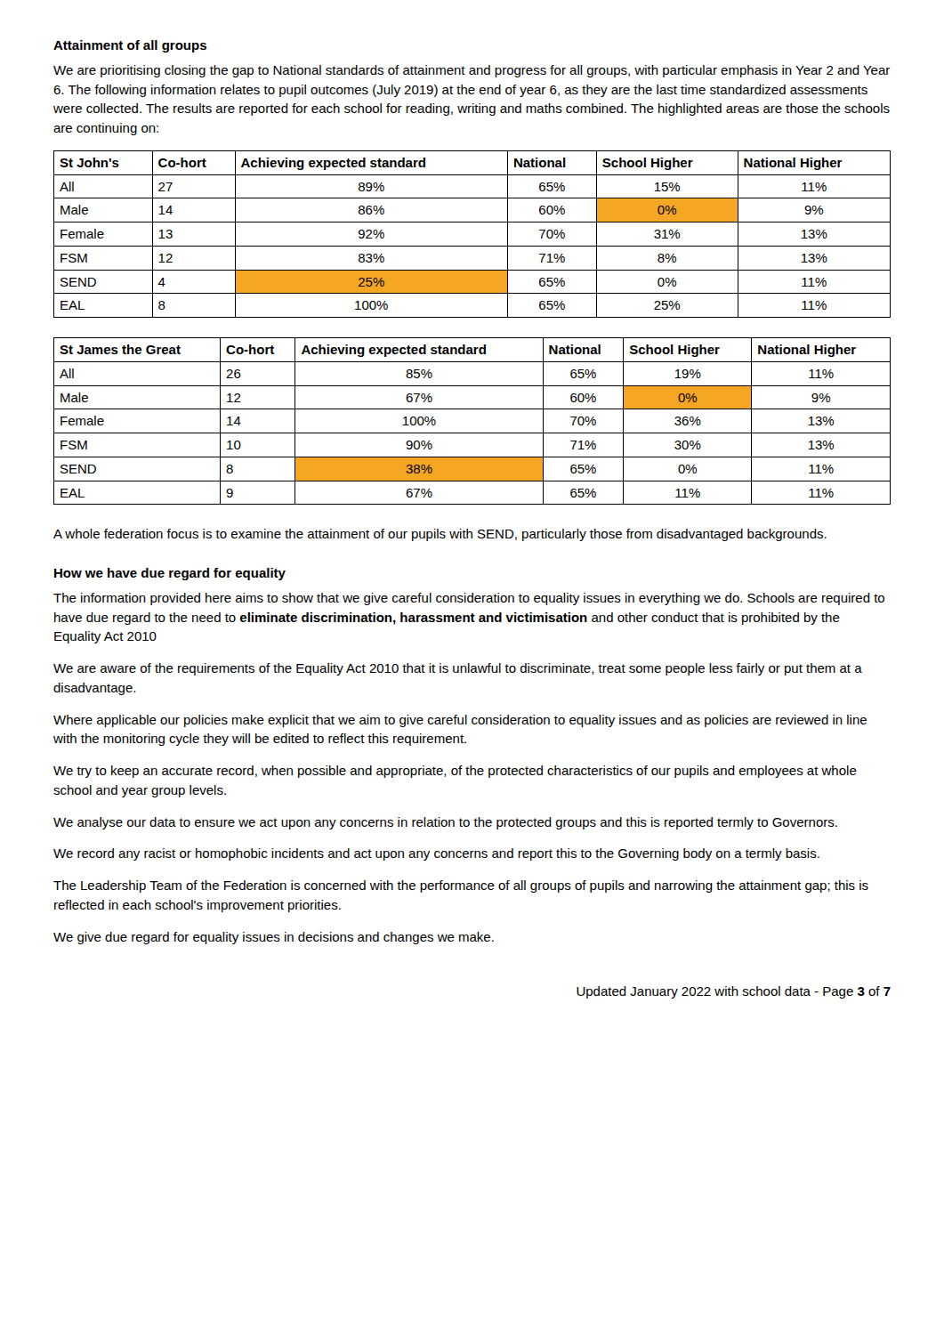Attainment of all groups
We are prioritising closing the gap to National standards of attainment and progress for all groups, with particular emphasis in Year 2 and Year 6. The following information relates to pupil outcomes (July 2019) at the end of year 6, as they are the last time standardized assessments were collected. The results are reported for each school for reading, writing and maths combined. The highlighted areas are those the schools are continuing on:
| St John's | Co-hort | Achieving expected standard | National | School Higher | National Higher |
| --- | --- | --- | --- | --- | --- |
| All | 27 | 89% | 65% | 15% | 11% |
| Male | 14 | 86% | 60% | 0% | 9% |
| Female | 13 | 92% | 70% | 31% | 13% |
| FSM | 12 | 83% | 71% | 8% | 13% |
| SEND | 4 | 25% | 65% | 0% | 11% |
| EAL | 8 | 100% | 65% | 25% | 11% |
| St James the Great | Co-hort | Achieving expected standard | National | School Higher | National Higher |
| --- | --- | --- | --- | --- | --- |
| All | 26 | 85% | 65% | 19% | 11% |
| Male | 12 | 67% | 60% | 0% | 9% |
| Female | 14 | 100% | 70% | 36% | 13% |
| FSM | 10 | 90% | 71% | 30% | 13% |
| SEND | 8 | 38% | 65% | 0% | 11% |
| EAL | 9 | 67% | 65% | 11% | 11% |
A whole federation focus is to examine the attainment of our pupils with SEND, particularly those from disadvantaged backgrounds.
How we have due regard for equality
The information provided here aims to show that we give careful consideration to equality issues in everything we do. Schools are required to have due regard to the need to eliminate discrimination, harassment and victimisation and other conduct that is prohibited by the Equality Act 2010
We are aware of the requirements of the Equality Act 2010 that it is unlawful to discriminate, treat some people less fairly or put them at a disadvantage.
Where applicable our policies make explicit that we aim to give careful consideration to equality issues and as policies are reviewed in line with the monitoring cycle they will be edited to reflect this requirement.
We try to keep an accurate record, when possible and appropriate, of the protected characteristics of our pupils and employees at whole school and year group levels.
We analyse our data to ensure we act upon any concerns in relation to the protected groups and this is reported termly to Governors.
We record any racist or homophobic incidents and act upon any concerns and report this to the Governing body on a termly basis.
The Leadership Team of the Federation is concerned with the performance of all groups of pupils and narrowing the attainment gap; this is reflected in each school's improvement priorities.
We give due regard for equality issues in decisions and changes we make.
Updated January 2022 with school data - Page 3 of 7